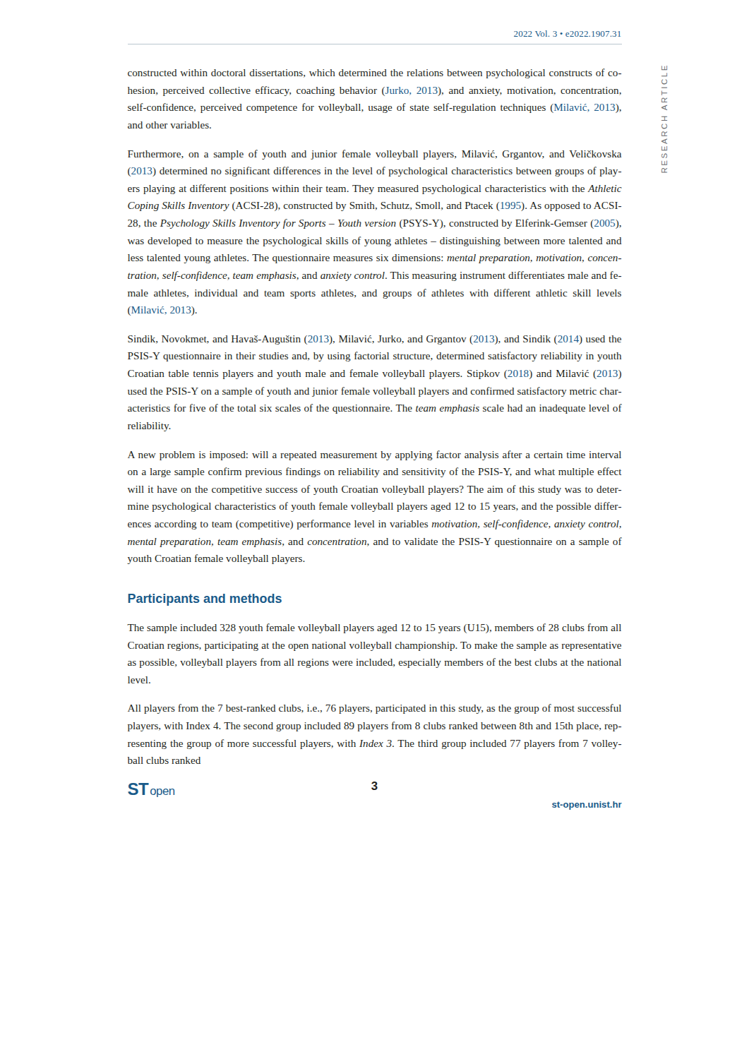2022 Vol. 3 • e2022.1907.31
Research Article
constructed within doctoral dissertations, which determined the relations between psychological constructs of cohesion, perceived collective efficacy, coaching behavior (Jurko, 2013), and anxiety, motivation, concentration, self-confidence, perceived competence for volleyball, usage of state self-regulation techniques (Milavić, 2013), and other variables.
Furthermore, on a sample of youth and junior female volleyball players, Milavić, Grgantov, and Veličkovska (2013) determined no significant differences in the level of psychological characteristics between groups of players playing at different positions within their team. They measured psychological characteristics with the Athletic Coping Skills Inventory (ACSI-28), constructed by Smith, Schutz, Smoll, and Ptacek (1995). As opposed to ACSI-28, the Psychology Skills Inventory for Sports – Youth version (PSYS-Y), constructed by Elferink-Gemser (2005), was developed to measure the psychological skills of young athletes – distinguishing between more talented and less talented young athletes. The questionnaire measures six dimensions: mental preparation, motivation, concentration, self-confidence, team emphasis, and anxiety control. This measuring instrument differentiates male and female athletes, individual and team sports athletes, and groups of athletes with different athletic skill levels (Milavić, 2013).
Sindik, Novokmet, and Havaš-Auguštin (2013), Milavić, Jurko, and Grgantov (2013), and Sindik (2014) used the PSIS-Y questionnaire in their studies and, by using factorial structure, determined satisfactory reliability in youth Croatian table tennis players and youth male and female volleyball players. Stipkov (2018) and Milavić (2013) used the PSIS-Y on a sample of youth and junior female volleyball players and confirmed satisfactory metric characteristics for five of the total six scales of the questionnaire. The team emphasis scale had an inadequate level of reliability.
A new problem is imposed: will a repeated measurement by applying factor analysis after a certain time interval on a large sample confirm previous findings on reliability and sensitivity of the PSIS-Y, and what multiple effect will it have on the competitive success of youth Croatian volleyball players? The aim of this study was to determine psychological characteristics of youth female volleyball players aged 12 to 15 years, and the possible differences according to team (competitive) performance level in variables motivation, self-confidence, anxiety control, mental preparation, team emphasis, and concentration, and to validate the PSIS-Y questionnaire on a sample of youth Croatian female volleyball players.
Participants and methods
The sample included 328 youth female volleyball players aged 12 to 15 years (U15), members of 28 clubs from all Croatian regions, participating at the open national volleyball championship. To make the sample as representative as possible, volleyball players from all regions were included, especially members of the best clubs at the national level.
All players from the 7 best-ranked clubs, i.e., 76 players, participated in this study, as the group of most successful players, with Index 4. The second group included 89 players from 8 clubs ranked between 8th and 15th place, representing the group of more successful players, with Index 3. The third group included 77 players from 7 volleyball clubs ranked
ST open
3
st-open.unist.hr